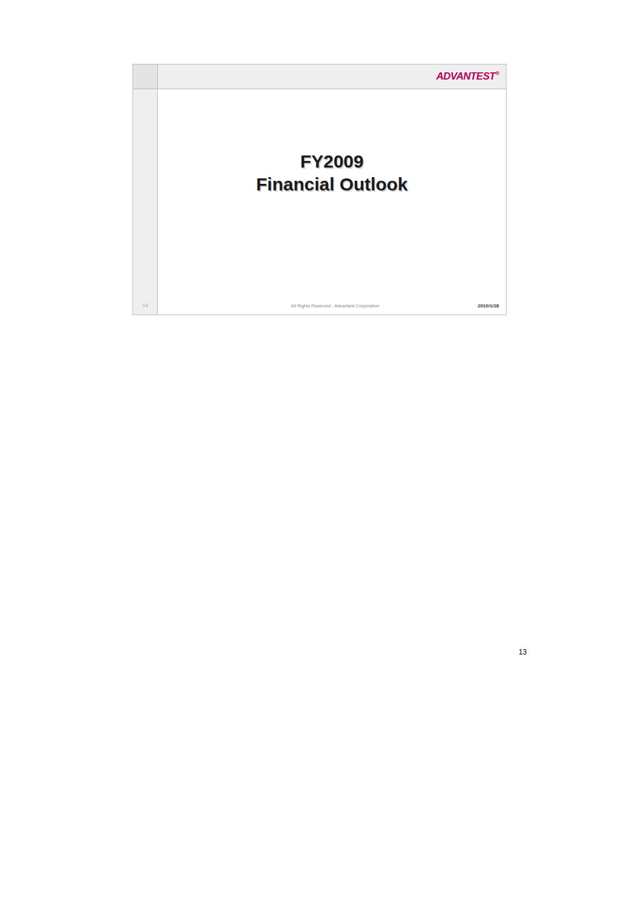ADVANTEST®
FY2009
Financial Outlook
13
All Rights Reserved - Advantest Corporation
2010/1/28
13